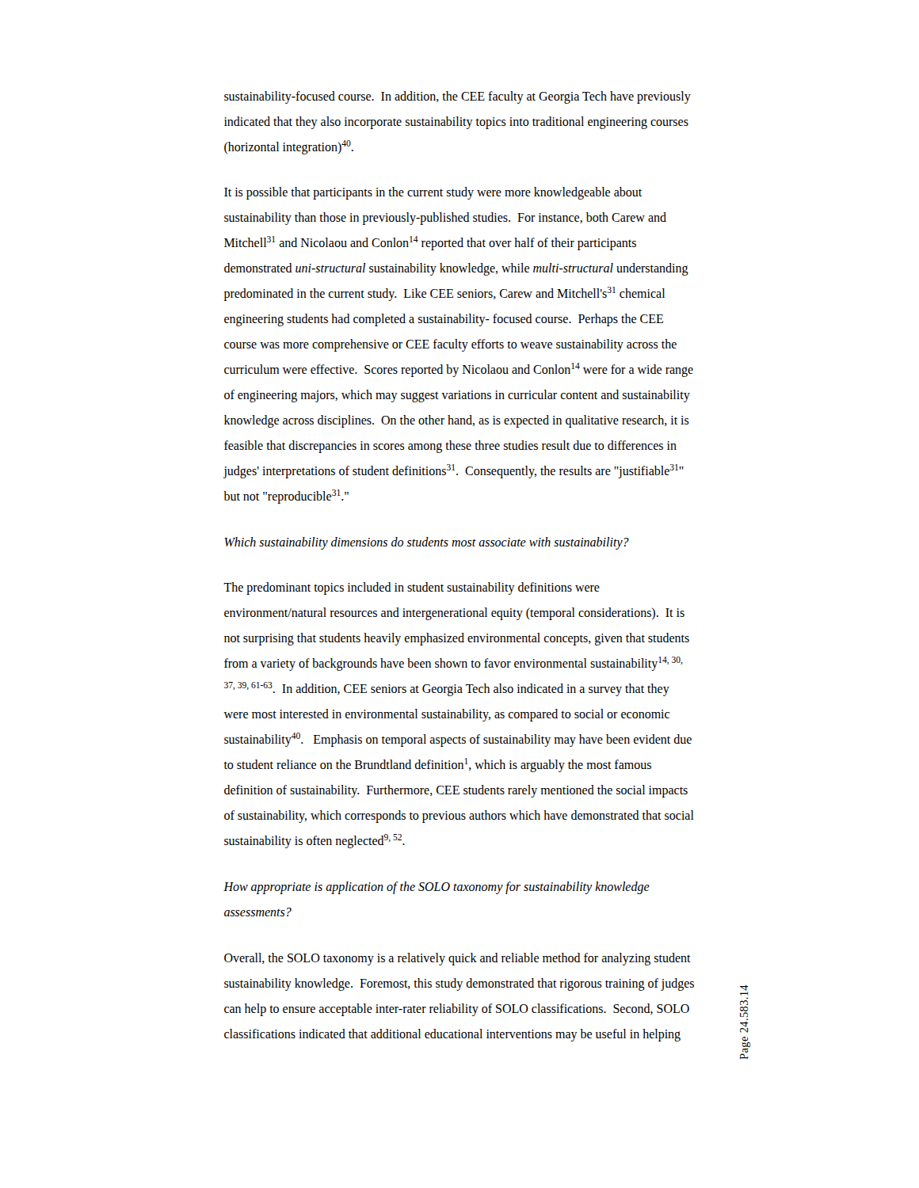sustainability-focused course. In addition, the CEE faculty at Georgia Tech have previously indicated that they also incorporate sustainability topics into traditional engineering courses (horizontal integration)40.
It is possible that participants in the current study were more knowledgeable about sustainability than those in previously-published studies. For instance, both Carew and Mitchell31 and Nicolaou and Conlon14 reported that over half of their participants demonstrated uni-structural sustainability knowledge, while multi-structural understanding predominated in the current study. Like CEE seniors, Carew and Mitchell's31 chemical engineering students had completed a sustainability- focused course. Perhaps the CEE course was more comprehensive or CEE faculty efforts to weave sustainability across the curriculum were effective. Scores reported by Nicolaou and Conlon14 were for a wide range of engineering majors, which may suggest variations in curricular content and sustainability knowledge across disciplines. On the other hand, as is expected in qualitative research, it is feasible that discrepancies in scores among these three studies result due to differences in judges' interpretations of student definitions31. Consequently, the results are "justifiable31" but not "reproducible31."
Which sustainability dimensions do students most associate with sustainability?
The predominant topics included in student sustainability definitions were environment/natural resources and intergenerational equity (temporal considerations). It is not surprising that students heavily emphasized environmental concepts, given that students from a variety of backgrounds have been shown to favor environmental sustainability14, 30, 37, 39, 61-63. In addition, CEE seniors at Georgia Tech also indicated in a survey that they were most interested in environmental sustainability, as compared to social or economic sustainability40. Emphasis on temporal aspects of sustainability may have been evident due to student reliance on the Brundtland definition1, which is arguably the most famous definition of sustainability. Furthermore, CEE students rarely mentioned the social impacts of sustainability, which corresponds to previous authors which have demonstrated that social sustainability is often neglected9, 52.
How appropriate is application of the SOLO taxonomy for sustainability knowledge assessments?
Overall, the SOLO taxonomy is a relatively quick and reliable method for analyzing student sustainability knowledge. Foremost, this study demonstrated that rigorous training of judges can help to ensure acceptable inter-rater reliability of SOLO classifications. Second, SOLO classifications indicated that additional educational interventions may be useful in helping
Page 24.583.14